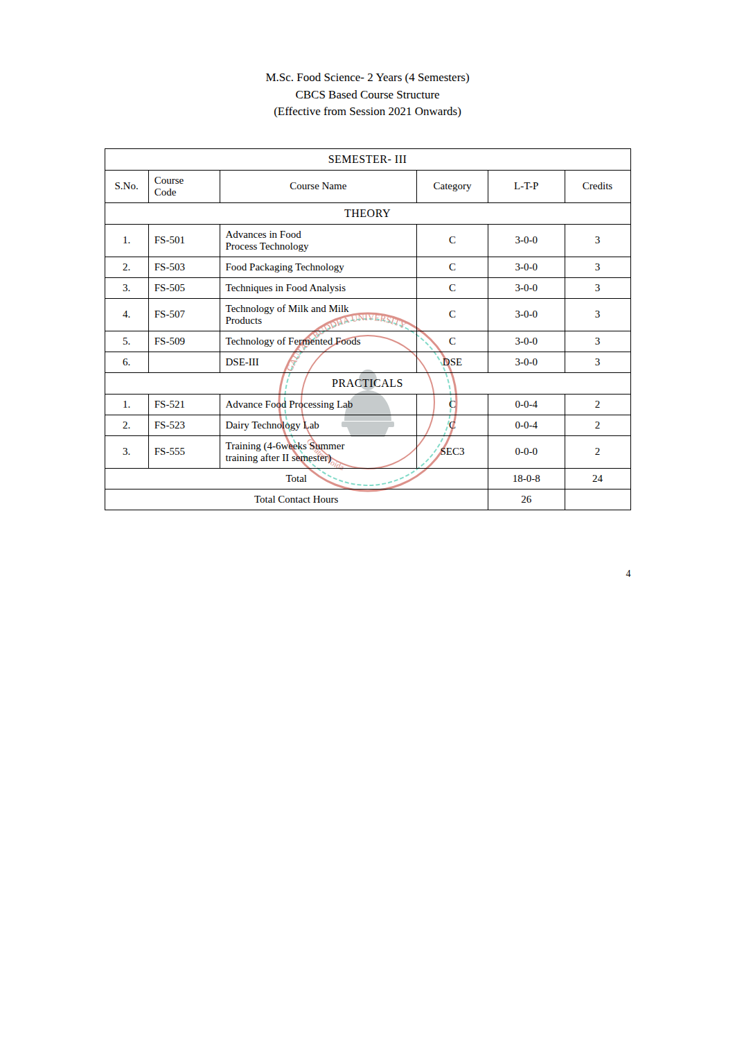M.Sc. Food Science- 2 Years (4 Semesters)
CBCS Based Course Structure
(Effective from Session 2021 Onwards)
GAUTAM BUDDHA UNIVERSITY Greater Noida
| SEMESTER- III |
| S.No. | Course Code | Course Name | Category | L-T-P | Credits |
| THEORY |
| 1. | FS-501 | Advances in Food Process Technology | C | 3-0-0 | 3 |
| 2. | FS-503 | Food Packaging Technology | C | 3-0-0 | 3 |
| 3. | FS-505 | Techniques in Food Analysis | C | 3-0-0 | 3 |
| 4. | FS-507 | Technology of Milk and Milk Products | C | 3-0-0 | 3 |
| 5. | FS-509 | Technology of Fermented Foods | C | 3-0-0 | 3 |
| 6. | | DSE-III | DSE | 3-0-0 | 3 |
| PRACTICALS |
| 1. | FS-521 | Advance Food Processing Lab | C | 0-0-4 | 2 |
| 2. | FS-523 | Dairy Technology Lab | C | 0-0-4 | 2 |
| 3. | FS-555 | Training (4-6weeks Summer training after II semester) | SEC3 | 0-0-0 | 2 |
| Total | 18-0-8 | 24 |
| Total Contact Hours | 26 | |
4